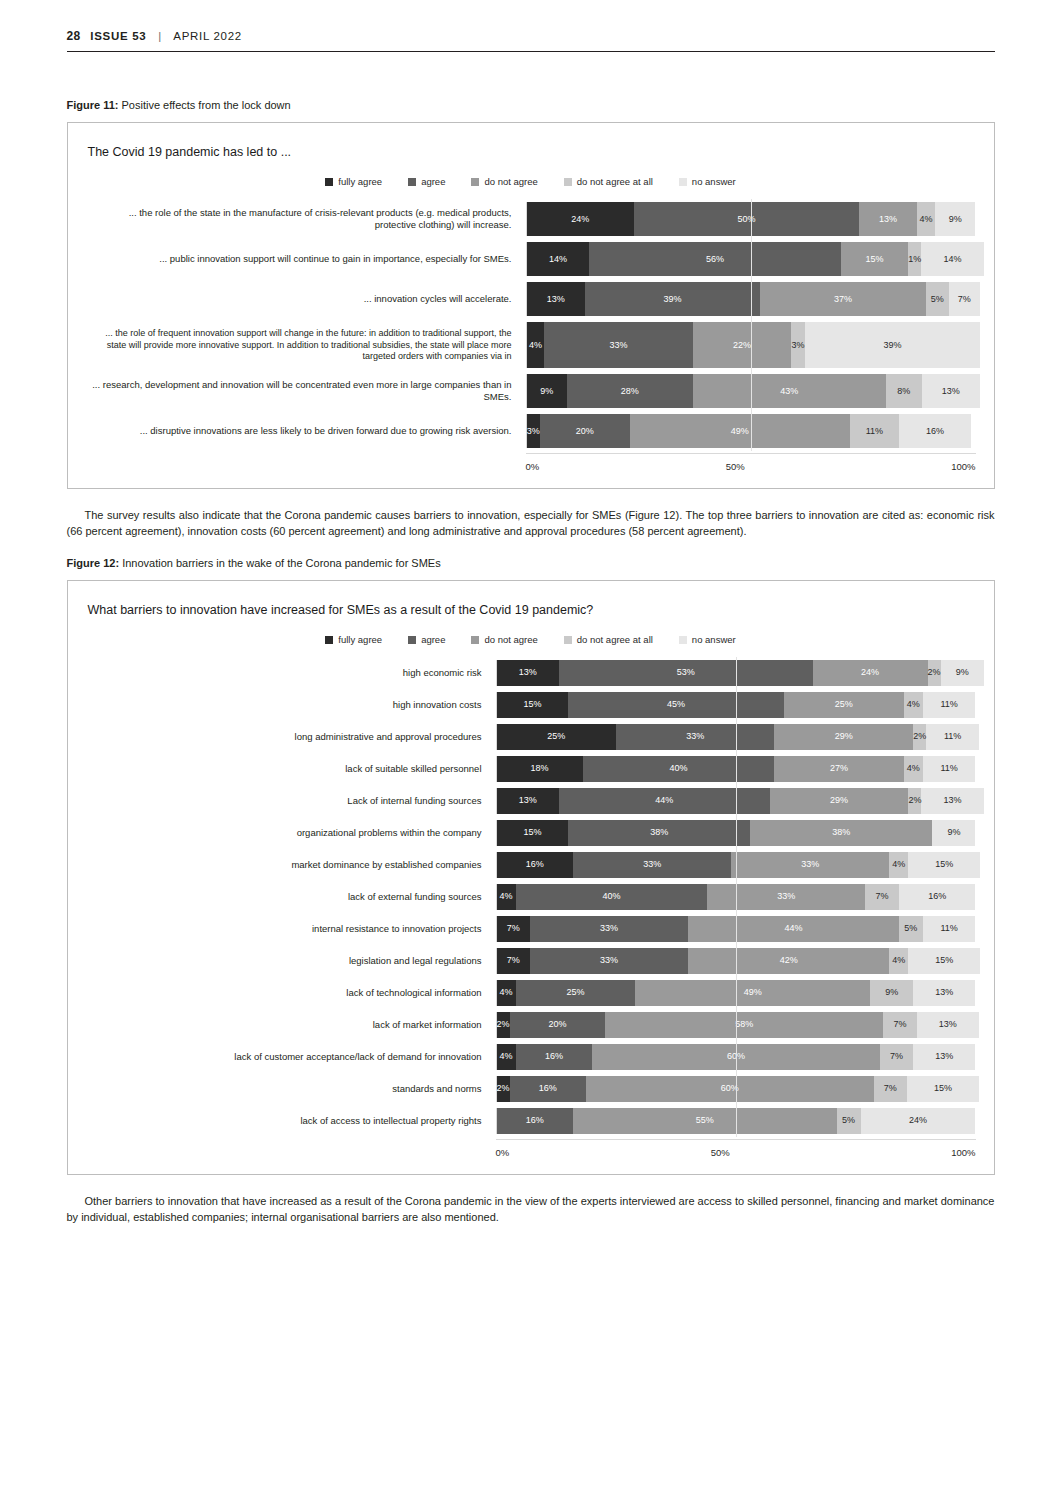28 ISSUE 53 | APRIL 2022
Figure 11: Positive effects from the lock down
The Covid 19 pandemic has led to ...
fully agree agree do not agree do not agree at all no answer
... the role of the state in the manufacture of crisis-relevant products (e.g. medical products, protective clothing) will increase.
24%
50%
13%
4%
9%
... public innovation support will continue to gain in importance, especially for SMEs.
14%
56%
15%
1%
14%
... innovation cycles will accelerate.
13%
39%
37%
5%
7%
... the role of frequent innovation support will change in the future: in addition to traditional support, the state will provide more innovative support. In addition to traditional subsidies, the state will place more targeted orders with companies via in
4%
33%
22%
3%
39%
... research, development and innovation will be concentrated even more in large companies than in SMEs.
9%
28%
43%
8%
13%
... disruptive innovations are less likely to be driven forward due to growing risk aversion.
3%
20%
49%
11%
16%
0% 50% 100%
The survey results also indicate that the Corona pandemic causes barriers to innovation, especially for SMEs (Figure 12). The top three barriers to innovation are cited as: economic risk (66 percent agreement), innovation costs (60 percent agreement) and long administrative and approval procedures (58 percent agreement).
Figure 12: Innovation barriers in the wake of the Corona pandemic for SMEs
What barriers to innovation have increased for SMEs as a result of the Covid 19 pandemic?
fully agree agree do not agree do not agree at all no answer
high economic risk
13%
53%
24%
2%
9%
high innovation costs
15%
45%
25%
4%
11%
long administrative and approval procedures
25%
33%
29%
2%
11%
lack of suitable skilled personnel
18%
40%
27%
4%
11%
Lack of internal funding sources
13%
44%
29%
2%
13%
organizational problems within the company
15%
38%
38%
9%
market dominance by established companies
16%
33%
33%
4%
15%
lack of external funding sources
4%
40%
33%
7%
16%
internal resistance to innovation projects
7%
33%
44%
5%
11%
legislation and legal regulations
7%
33%
42%
4%
15%
lack of technological information
4%
25%
49%
9%
13%
lack of market information
2%
20%
58%
7%
13%
lack of customer acceptance/lack of demand for innovation
4%
16%
60%
7%
13%
standards and norms
2%
16%
60%
7%
15%
lack of access to intellectual property rights
16%
55%
5%
24%
0% 50% 100%
Other barriers to innovation that have increased as a result of the Corona pandemic in the view of the experts interviewed are access to skilled personnel, financing and market dominance by individual, established companies; internal organisational barriers are also mentioned.